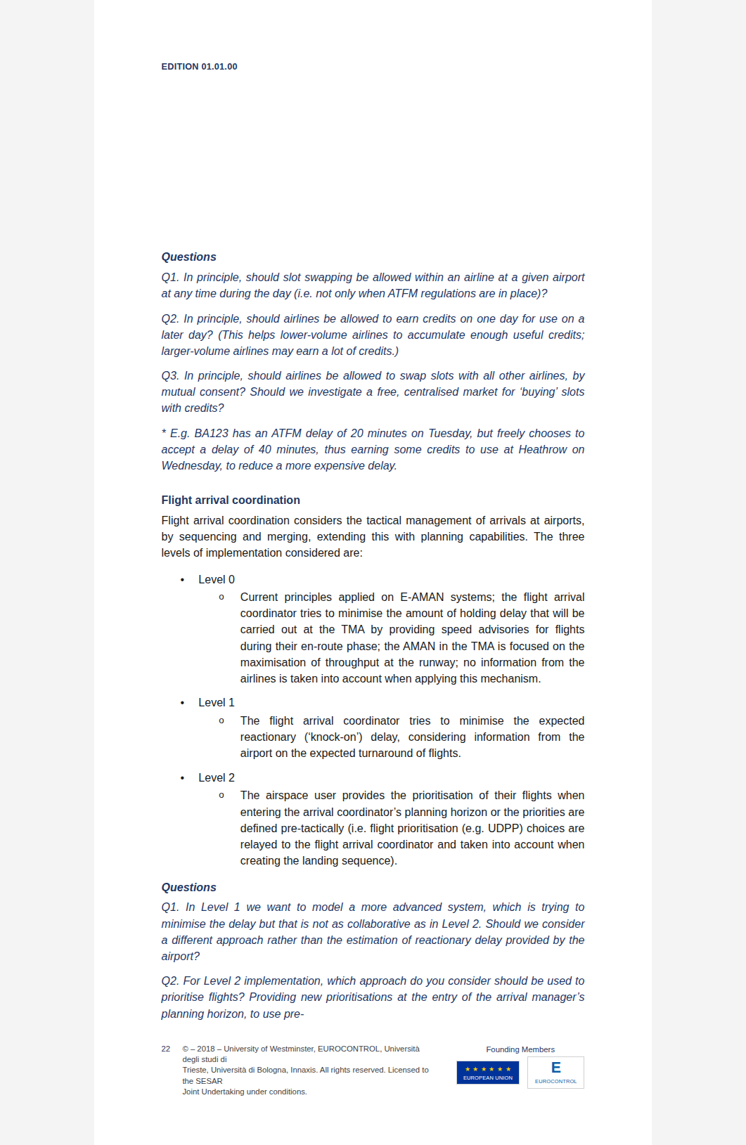EDITION 01.01.00
Questions
Q1. In principle, should slot swapping be allowed within an airline at a given airport at any time during the day (i.e. not only when ATFM regulations are in place)?
Q2. In principle, should airlines be allowed to earn credits on one day for use on a later day? (This helps lower-volume airlines to accumulate enough useful credits; larger-volume airlines may earn a lot of credits.)
Q3. In principle, should airlines be allowed to swap slots with all other airlines, by mutual consent? Should we investigate a free, centralised market for ‘buying’ slots with credits?
* E.g. BA123 has an ATFM delay of 20 minutes on Tuesday, but freely chooses to accept a delay of 40 minutes, thus earning some credits to use at Heathrow on Wednesday, to reduce a more expensive delay.
Flight arrival coordination
Flight arrival coordination considers the tactical management of arrivals at airports, by sequencing and merging, extending this with planning capabilities. The three levels of implementation considered are:
•Level 0
o Current principles applied on E-AMAN systems; the flight arrival coordinator tries to minimise the amount of holding delay that will be carried out at the TMA by providing speed advisories for flights during their en-route phase; the AMAN in the TMA is focused on the maximisation of throughput at the runway; no information from the airlines is taken into account when applying this mechanism.
•Level 1
o The flight arrival coordinator tries to minimise the expected reactionary (‘knock-on’) delay, considering information from the airport on the expected turnaround of flights.
•Level 2
o The airspace user provides the prioritisation of their flights when entering the arrival coordinator’s planning horizon or the priorities are defined pre-tactically (i.e. flight prioritisation (e.g. UDPP) choices are relayed to the flight arrival coordinator and taken into account when creating the landing sequence).
Questions
Q1. In Level 1 we want to model a more advanced system, which is trying to minimise the delay but that is not as collaborative as in Level 2. Should we consider a different approach rather than the estimation of reactionary delay provided by the airport?
Q2. For Level 2 implementation, which approach do you consider should be used to prioritise flights? Providing new prioritisations at the entry of the arrival manager’s planning horizon, to use pre-
22 © – 2018 – University of Westminster, EUROCONTROL, Università degli studi di
Trieste, Università di Bologna, Innaxis. All rights reserved. Licensed to the SESAR
Joint Undertaking under conditions.
Founding Members
★ ★ ★ ★ ★ ★ EUROPEAN UNION
E EUROCONTROL